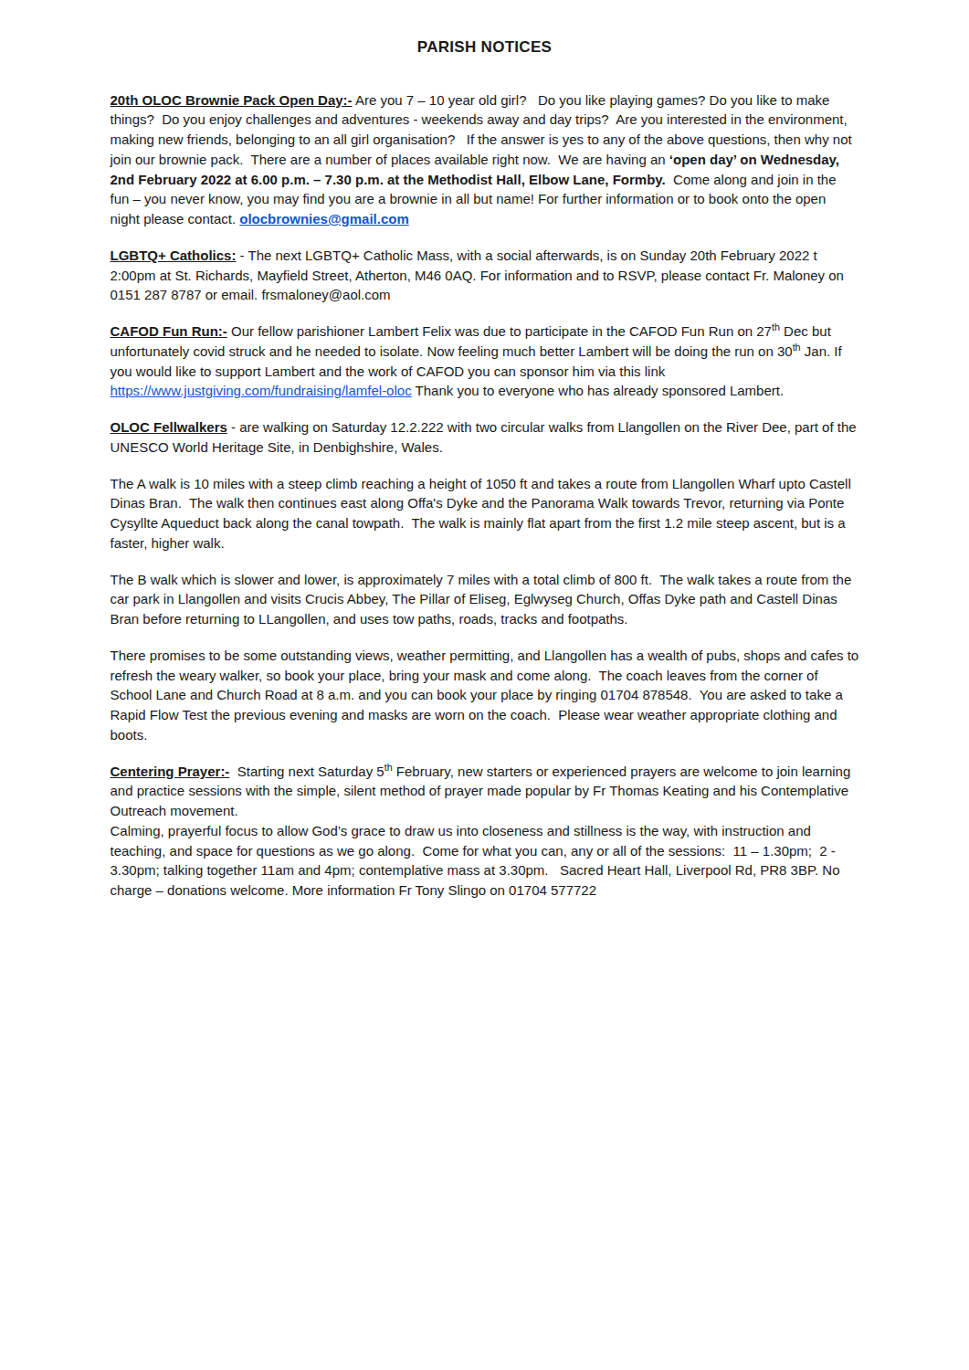PARISH NOTICES
20th OLOC Brownie Pack Open Day:- Are you 7 – 10 year old girl? Do you like playing games? Do you like to make things? Do you enjoy challenges and adventures - weekends away and day trips? Are you interested in the environment, making new friends, belonging to an all girl organisation? If the answer is yes to any of the above questions, then why not join our brownie pack. There are a number of places available right now. We are having an ‘open day’ on Wednesday, 2nd February 2022 at 6.00 p.m. – 7.30 p.m. at the Methodist Hall, Elbow Lane, Formby. Come along and join in the fun – you never know, you may find you are a brownie in all but name! For further information or to book onto the open night please contact. olocbrownies@gmail.com
LGBTQ+ Catholics: - The next LGBTQ+ Catholic Mass, with a social afterwards, is on Sunday 20th February 2022 t 2:00pm at St. Richards, Mayfield Street, Atherton, M46 0AQ. For information and to RSVP, please contact Fr. Maloney on 0151 287 8787 or email. frsmaloney@aol.com
CAFOD Fun Run:- Our fellow parishioner Lambert Felix was due to participate in the CAFOD Fun Run on 27th Dec but unfortunately covid struck and he needed to isolate. Now feeling much better Lambert will be doing the run on 30th Jan. If you would like to support Lambert and the work of CAFOD you can sponsor him via this link https://www.justgiving.com/fundraising/lamfel-oloc Thank you to everyone who has already sponsored Lambert.
OLOC Fellwalkers - are walking on Saturday 12.2.222 with two circular walks from Llangollen on the River Dee, part of the UNESCO World Heritage Site, in Denbighshire, Wales.
The A walk is 10 miles with a steep climb reaching a height of 1050 ft and takes a route from Llangollen Wharf upto Castell Dinas Bran. The walk then continues east along Offa's Dyke and the Panorama Walk towards Trevor, returning via Ponte Cysyllte Aqueduct back along the canal towpath. The walk is mainly flat apart from the first 1.2 mile steep ascent, but is a faster, higher walk.
The B walk which is slower and lower, is approximately 7 miles with a total climb of 800 ft. The walk takes a route from the car park in Llangollen and visits Crucis Abbey, The Pillar of Eliseg, Eglwyseg Church, Offas Dyke path and Castell Dinas Bran before returning to LLangollen, and uses tow paths, roads, tracks and footpaths.
There promises to be some outstanding views, weather permitting, and Llangollen has a wealth of pubs, shops and cafes to refresh the weary walker, so book your place, bring your mask and come along. The coach leaves from the corner of School Lane and Church Road at 8 a.m. and you can book your place by ringing 01704 878548. You are asked to take a Rapid Flow Test the previous evening and masks are worn on the coach. Please wear weather appropriate clothing and boots.
Centering Prayer:- Starting next Saturday 5th February, new starters or experienced prayers are welcome to join learning and practice sessions with the simple, silent method of prayer made popular by Fr Thomas Keating and his Contemplative Outreach movement.
Calming, prayerful focus to allow God’s grace to draw us into closeness and stillness is the way, with instruction and teaching, and space for questions as we go along. Come for what you can, any or all of the sessions: 11 – 1.30pm; 2 - 3.30pm; talking together 11am and 4pm; contemplative mass at 3.30pm. Sacred Heart Hall, Liverpool Rd, PR8 3BP. No charge – donations welcome. More information Fr Tony Slingo on 01704 577722